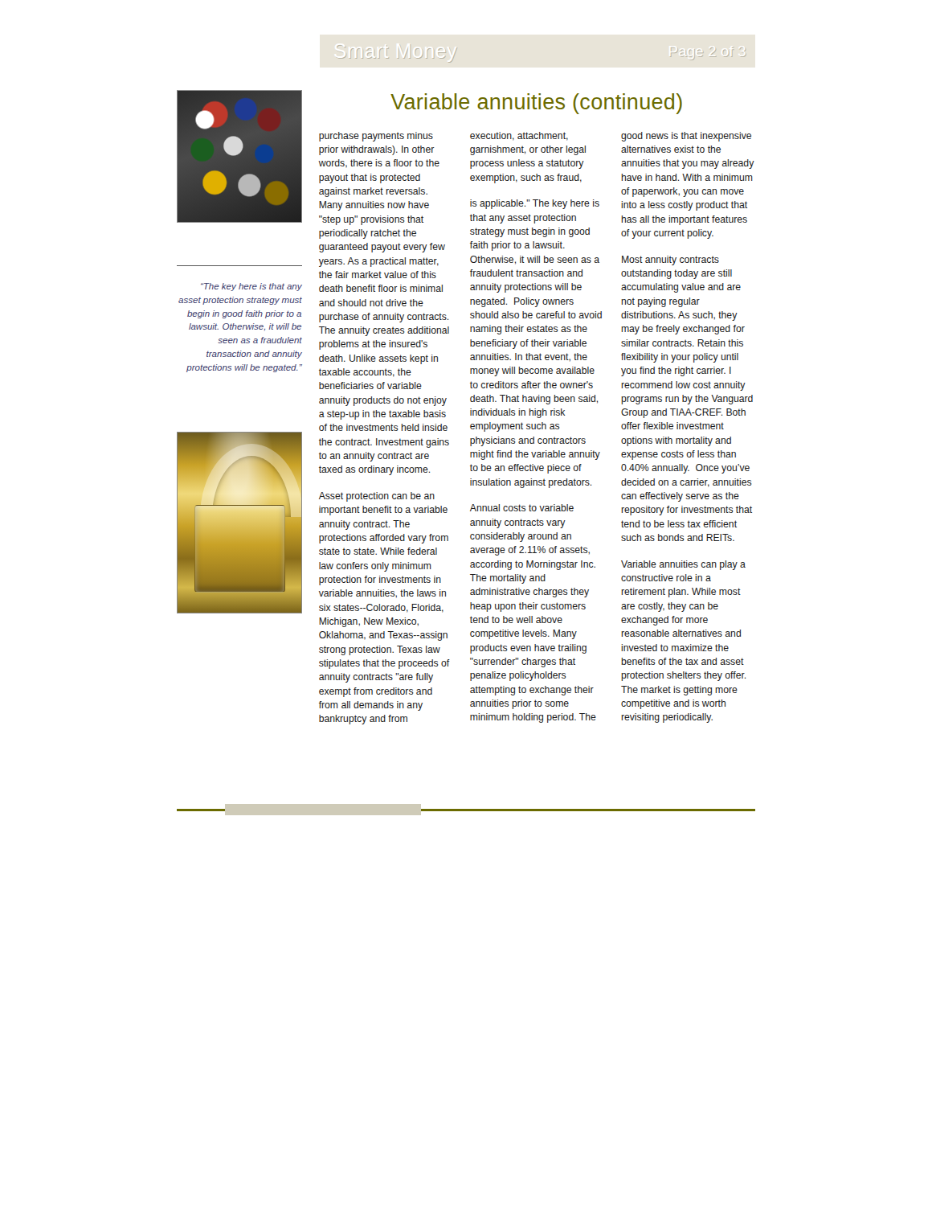Smart Money
Page 2 of 3
“The key here is that any asset protection strategy must begin in good faith prior to a lawsuit. Otherwise, it will be seen as a fraudulent transaction and annuity protections will be negated.”
Variable annuities (continued)
purchase payments minus prior withdrawals). In other words, there is a floor to the payout that is protected against market reversals. Many annuities now have "step up" provisions that periodically ratchet the guaranteed payout every few years. As a practical matter, the fair market value of this death benefit floor is minimal and should not drive the purchase of annuity contracts. The annuity creates additional problems at the insured's death. Unlike assets kept in taxable accounts, the beneficiaries of variable annuity products do not enjoy a step-up in the taxable basis of the investments held inside the contract. Investment gains to an annuity contract are taxed as ordinary income.
Asset protection can be an important benefit to a variable annuity contract. The protections afforded vary from state to state. While federal law confers only minimum protection for investments in variable annuities, the laws in six states--Colorado, Florida, Michigan, New Mexico, Oklahoma, and Texas--assign strong protection. Texas law stipulates that the proceeds of annuity contracts "are fully exempt from creditors and from all demands in any bankruptcy and from execution, attachment, garnishment, or other legal process unless a statutory exemption, such as fraud,
is applicable." The key here is that any asset protection strategy must begin in good faith prior to a lawsuit. Otherwise, it will be seen as a fraudulent transaction and annuity protections will be negated. Policy owners should also be careful to avoid naming their estates as the beneficiary of their variable annuities. In that event, the money will become available to creditors after the owner's death. That having been said, individuals in high risk employment such as physicians and contractors might find the variable annuity to be an effective piece of insulation against predators.
Annual costs to variable annuity contracts vary considerably around an average of 2.11% of assets, according to Morningstar Inc. The mortality and administrative charges they heap upon their customers tend to be well above competitive levels. Many products even have trailing "surrender" charges that penalize policyholders attempting to exchange their annuities prior to some minimum holding period. The good news is that inexpensive alternatives exist to the annuities that you may already have in hand. With a minimum of paperwork, you can move into a less costly product that has all the important features of your current policy.
Most annuity contracts outstanding today are still accumulating value and are not paying regular distributions. As such, they may be freely exchanged for similar contracts. Retain this flexibility in your policy until you find the right carrier. I recommend low cost annuity programs run by the Vanguard Group and TIAA-CREF. Both offer flexible investment options with mortality and expense costs of less than 0.40% annually. Once you’ve decided on a carrier, annuities can effectively serve as the repository for investments that tend to be less tax efficient such as bonds and REITs.
Variable annuities can play a constructive role in a retirement plan. While most are costly, they can be exchanged for more reasonable alternatives and invested to maximize the benefits of the tax and asset protection shelters they offer. The market is getting more competitive and is worth revisiting periodically.